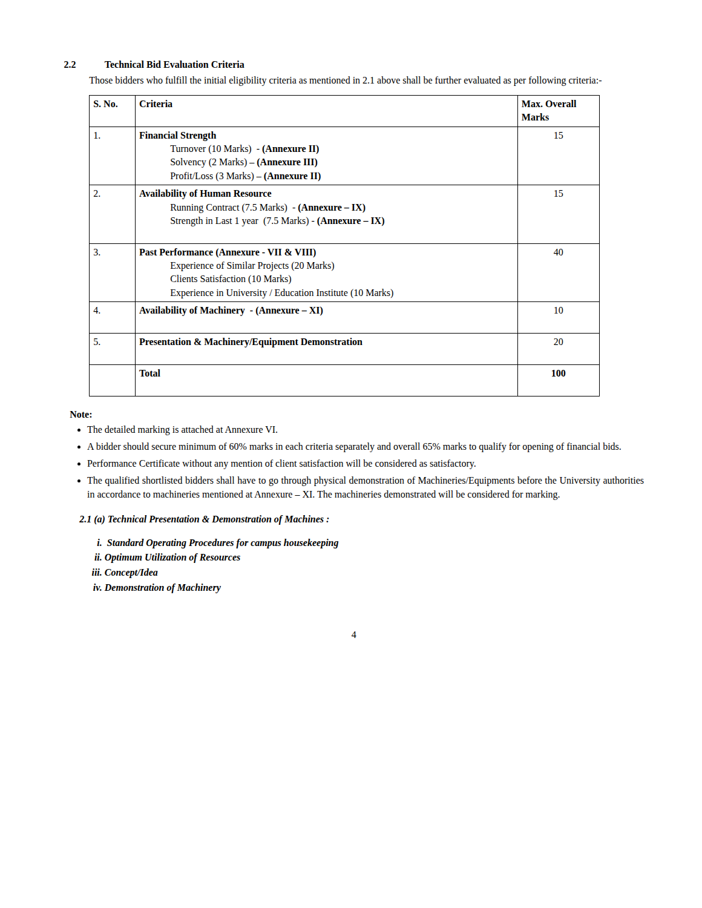2.2 Technical Bid Evaluation Criteria
Those bidders who fulfill the initial eligibility criteria as mentioned in 2.1 above shall be further evaluated as per following criteria:-
| S. No. | Criteria | Max. Overall Marks |
| --- | --- | --- |
| 1. | Financial Strength Turnover (10 Marks) - (Annexure II) Solvency (2 Marks) – (Annexure III) Profit/Loss (3 Marks) – (Annexure II) | 15 |
| 2. | Availability of Human Resource Running Contract (7.5 Marks) - (Annexure – IX) Strength in Last 1 year (7.5 Marks) - (Annexure – IX) | 15 |
| 3. | Past Performance (Annexure - VII & VIII) Experience of Similar Projects (20 Marks) Clients Satisfaction (10 Marks) Experience in University / Education Institute (10 Marks) | 40 |
| 4. | Availability of Machinery - (Annexure – XI) | 10 |
| 5. | Presentation & Machinery/Equipment Demonstration | 20 |
| | Total | 100 |
Note:
The detailed marking is attached at Annexure VI.
A bidder should secure minimum of 60% marks in each criteria separately and overall 65% marks to qualify for opening of financial bids.
Performance Certificate without any mention of client satisfaction will be considered as satisfactory.
The qualified shortlisted bidders shall have to go through physical demonstration of Machineries/Equipments before the University authorities in accordance to machineries mentioned at Annexure – XI. The machineries demonstrated will be considered for marking.
2.1 (a) Technical Presentation & Demonstration of Machines :
Standard Operating Procedures for campus housekeeping
Optimum Utilization of Resources
Concept/Idea
Demonstration of Machinery
4